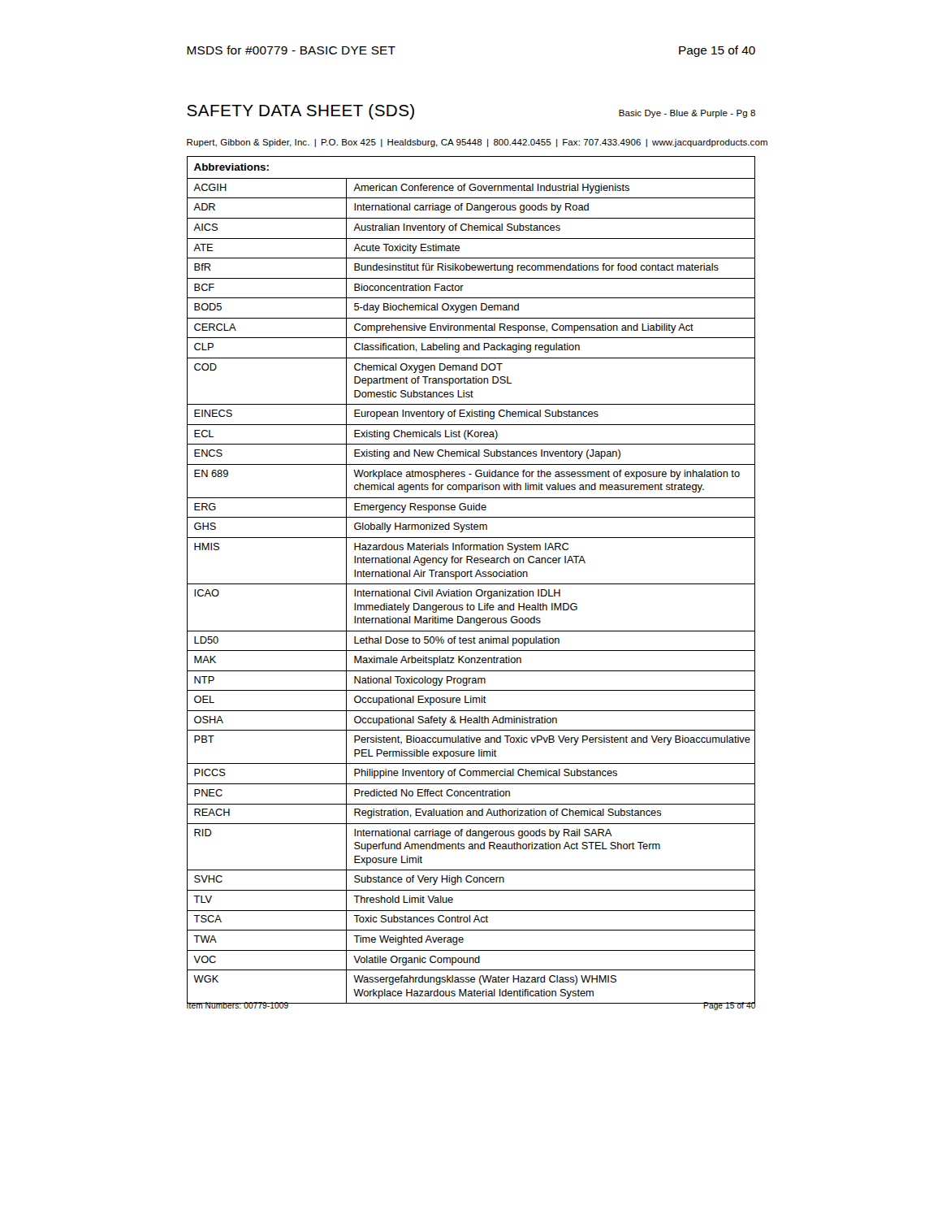MSDS for #00779 - BASIC DYE SET
Page 15 of 40
SAFETY DATA SHEET (SDS)
Basic Dye - Blue & Purple - Pg 8
Rupert, Gibbon & Spider, Inc.|P.O. Box 425|Healdsburg, CA 95448|800.442.0455|Fax: 707.433.4906|www.jacquardproducts.com
| Abbreviations: |
| --- |
| ACGIH | American Conference of Governmental Industrial Hygienists |
| ADR | International carriage of Dangerous goods by Road |
| AICS | Australian Inventory of Chemical Substances |
| ATE | Acute Toxicity Estimate |
| BfR | Bundesinstitut für Risikobewertung recommendations for food contact materials |
| BCF | Bioconcentration Factor |
| BOD5 | 5-day Biochemical Oxygen Demand |
| CERCLA | Comprehensive Environmental Response, Compensation and Liability Act |
| CLP | Classification, Labeling and Packaging regulation |
| COD | Chemical Oxygen Demand DOT Department of Transportation DSL Domestic Substances List |
| EINECS | European Inventory of Existing Chemical Substances |
| ECL | Existing Chemicals List (Korea) |
| ENCS | Existing and New Chemical Substances Inventory (Japan) |
| EN 689 | Workplace atmospheres - Guidance for the assessment of exposure by inhalation to chemical agents for comparison with limit values and measurement strategy. |
| ERG | Emergency Response Guide |
| GHS | Globally Harmonized System |
| HMIS | Hazardous Materials Information System IARC International Agency for Research on Cancer IATA International Air Transport Association |
| ICAO | International Civil Aviation Organization IDLH Immediately Dangerous to Life and Health IMDG International Maritime Dangerous Goods |
| LD50 | Lethal Dose to 50% of test animal population |
| MAK | Maximale Arbeitsplatz Konzentration |
| NTP | National Toxicology Program |
| OEL | Occupational Exposure Limit |
| OSHA | Occupational Safety & Health Administration |
| PBT | Persistent, Bioaccumulative and Toxic vPvB Very Persistent and Very Bioaccumulative PEL Permissible exposure limit |
| PICCS | Philippine Inventory of Commercial Chemical Substances |
| PNEC | Predicted No Effect Concentration |
| REACH | Registration, Evaluation and Authorization of Chemical Substances |
| RID | International carriage of dangerous goods by Rail SARA Superfund Amendments and Reauthorization Act STEL Short Term Exposure Limit |
| SVHC | Substance of Very High Concern |
| TLV | Threshold Limit Value |
| TSCA | Toxic Substances Control Act |
| TWA | Time Weighted Average |
| VOC | Volatile Organic Compound |
| WGK | Wassergefahrdungsklasse (Water Hazard Class) WHMIS Workplace Hazardous Material Identification System |
Item Numbers: 00779-1009
Page 15 of 40